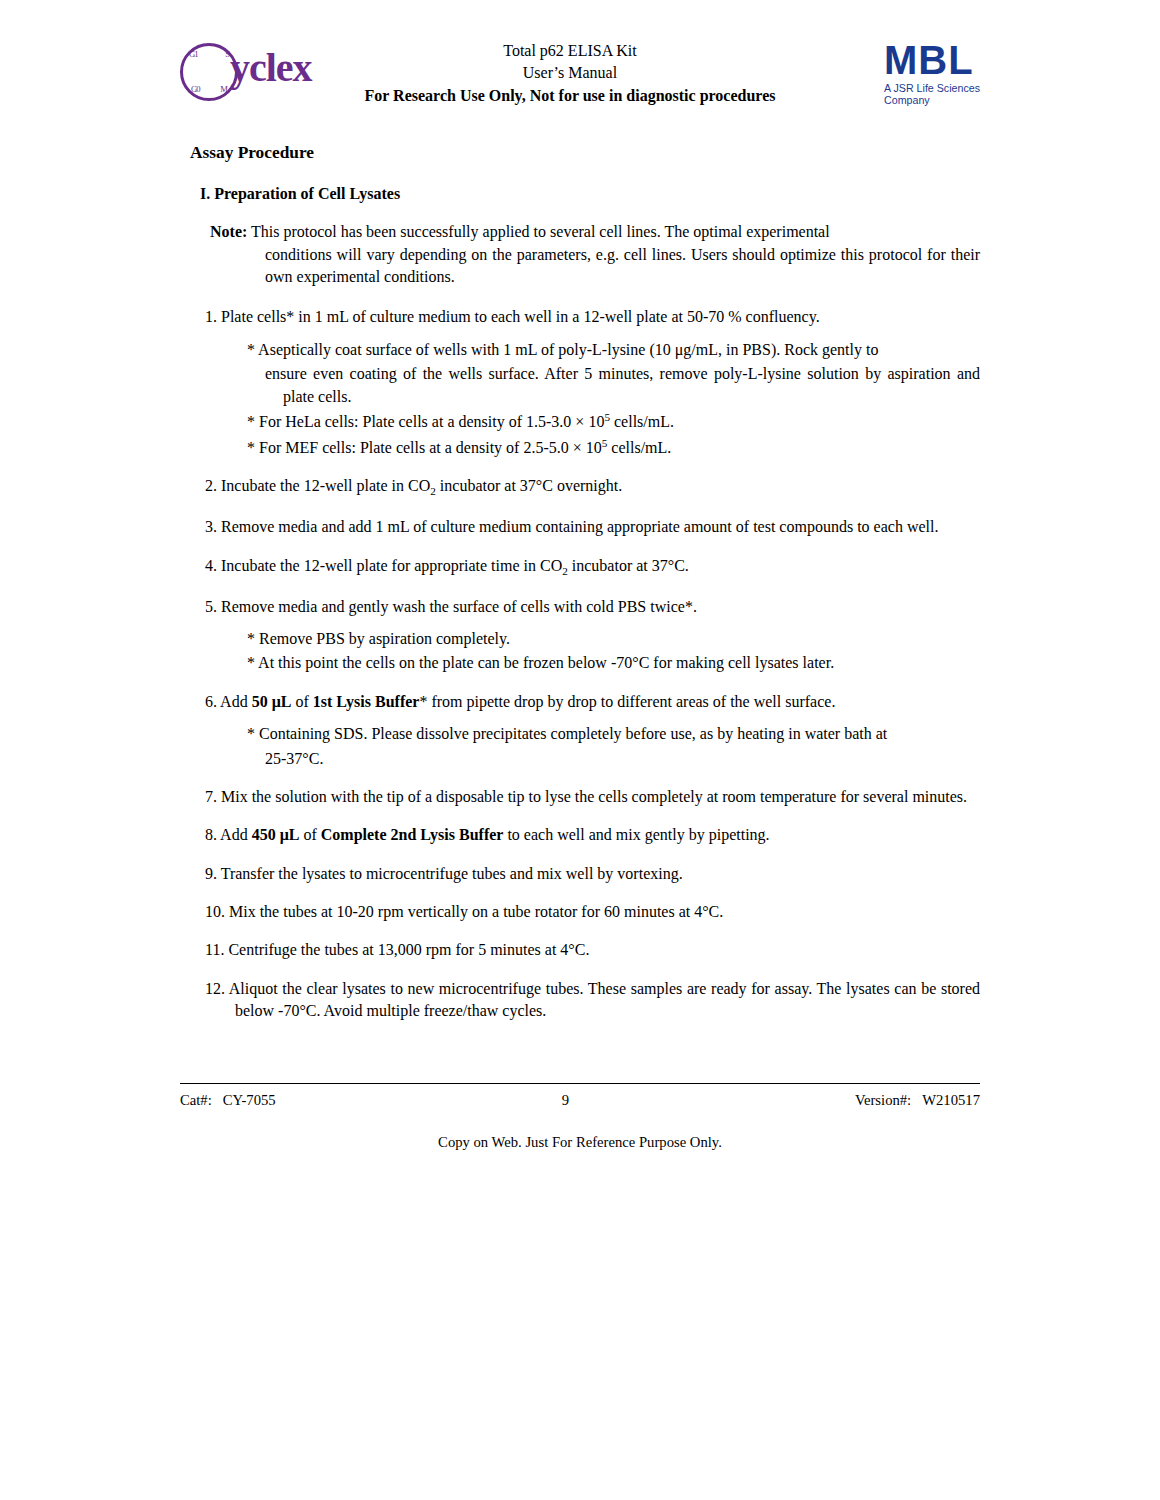G1 SG0 Myclex
Total p62 ELISA Kit
User’s Manual
For Research Use Only, Not for use in diagnostic procedures
MBL
A JSR Life Sciences
Company
Assay Procedure
I. Preparation of Cell Lysates
Note: This protocol has been successfully applied to several cell lines. The optimal experimental conditions will vary depending on the parameters, e.g. cell lines. Users should optimize this protocol for their own experimental conditions.
1. Plate cells* in 1 mL of culture medium to each well in a 12-well plate at 50-70 % confluency.
* Aseptically coat surface of wells with 1 mL of poly-L-lysine (10 μg/mL, in PBS). Rock gently to
ensure even coating of the wells surface. After 5 minutes, remove poly-L-lysine solution by aspiration and plate cells.
* For HeLa cells: Plate cells at a density of 1.5-3.0 × 105 cells/mL.
* For MEF cells: Plate cells at a density of 2.5-5.0 × 105 cells/mL.
2. Incubate the 12-well plate in CO2 incubator at 37°C overnight.
3. Remove media and add 1 mL of culture medium containing appropriate amount of test compounds to each well.
4. Incubate the 12-well plate for appropriate time in CO2 incubator at 37°C.
5. Remove media and gently wash the surface of cells with cold PBS twice*.
* Remove PBS by aspiration completely.
* At this point the cells on the plate can be frozen below -70°C for making cell lysates later.
6. Add 50 μL of 1st Lysis Buffer* from pipette drop by drop to different areas of the well surface.
* Containing SDS. Please dissolve precipitates completely before use, as by heating in water bath at
25-37°C.
7. Mix the solution with the tip of a disposable tip to lyse the cells completely at room temperature for several minutes.
8. Add 450 μL of Complete 2nd Lysis Buffer to each well and mix gently by pipetting.
9. Transfer the lysates to microcentrifuge tubes and mix well by vortexing.
10. Mix the tubes at 10-20 rpm vertically on a tube rotator for 60 minutes at 4°C.
11. Centrifuge the tubes at 13,000 rpm for 5 minutes at 4°C.
12. Aliquot the clear lysates to new microcentrifuge tubes. These samples are ready for assay. The lysates can be stored below -70°C. Avoid multiple freeze/thaw cycles.
Cat#: CY-7055
9
Version#: W210517
Copy on Web. Just For Reference Purpose Only.